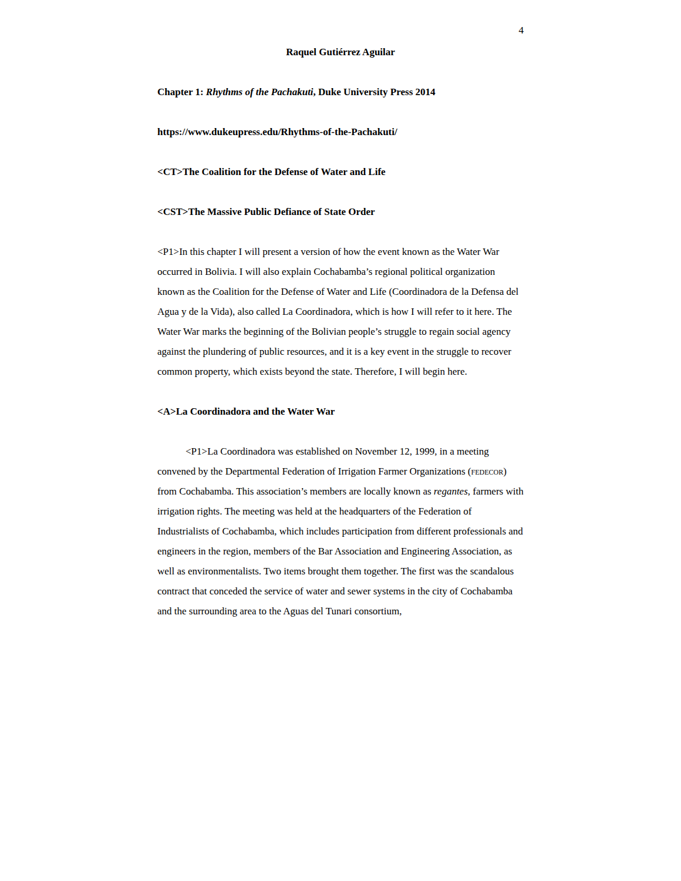4
Raquel Gutiérrez Aguilar
Chapter 1: Rhythms of the Pachakuti, Duke University Press 2014
https://www.dukeupress.edu/Rhythms-of-the-Pachakuti/
<CT>The Coalition for the Defense of Water and Life
<CST>The Massive Public Defiance of State Order
<P1>In this chapter I will present a version of how the event known as the Water War occurred in Bolivia. I will also explain Cochabamba’s regional political organization known as the Coalition for the Defense of Water and Life (Coordinadora de la Defensa del Agua y de la Vida), also called La Coordinadora, which is how I will refer to it here. The Water War marks the beginning of the Bolivian people’s struggle to regain social agency against the plundering of public resources, and it is a key event in the struggle to recover common property, which exists beyond the state. Therefore, I will begin here.
<A>La Coordinadora and the Water War
<P1>La Coordinadora was established on November 12, 1999, in a meeting convened by the Departmental Federation of Irrigation Farmer Organizations (fedecor) from Cochabamba. This association’s members are locally known as regantes, farmers with irrigation rights. The meeting was held at the headquarters of the Federation of Industrialists of Cochabamba, which includes participation from different professionals and engineers in the region, members of the Bar Association and Engineering Association, as well as environmentalists. Two items brought them together. The first was the scandalous contract that conceded the service of water and sewer systems in the city of Cochabamba and the surrounding area to the Aguas del Tunari consortium,